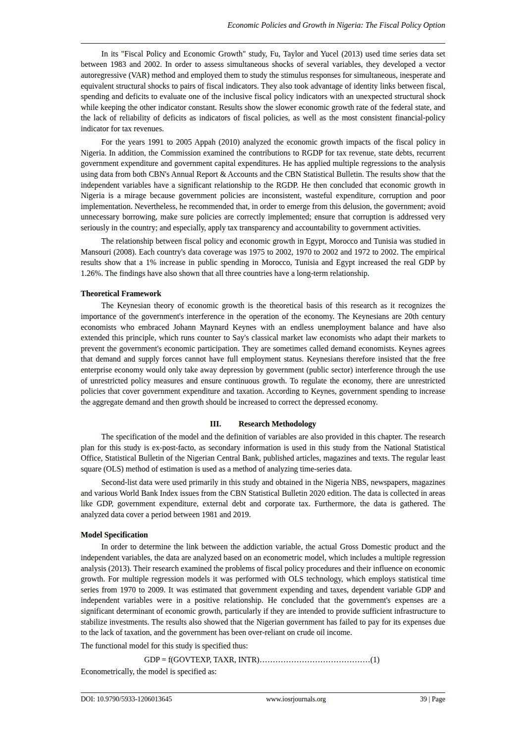Economic Policies and Growth in Nigeria: The Fiscal Policy Option
In its "Fiscal Policy and Economic Growth" study, Fu, Taylor and Yucel (2013) used time series data set between 1983 and 2002. In order to assess simultaneous shocks of several variables, they developed a vector autoregressive (VAR) method and employed them to study the stimulus responses for simultaneous, inesperate and equivalent structural shocks to pairs of fiscal indicators. They also took advantage of identity links between fiscal, spending and deficits to evaluate one of the inclusive fiscal policy indicators with an unexpected structural shock while keeping the other indicator constant. Results show the slower economic growth rate of the federal state, and the lack of reliability of deficits as indicators of fiscal policies, as well as the most consistent financial-policy indicator for tax revenues.
For the years 1991 to 2005 Appah (2010) analyzed the economic growth impacts of the fiscal policy in Nigeria. In addition, the Commission examined the contributions to RGDP for tax revenue, state debts, recurrent government expenditure and government capital expenditures. He has applied multiple regressions to the analysis using data from both CBN's Annual Report & Accounts and the CBN Statistical Bulletin. The results show that the independent variables have a significant relationship to the RGDP. He then concluded that economic growth in Nigeria is a mirage because government policies are inconsistent, wasteful expenditure, corruption and poor implementation. Nevertheless, he recommended that, in order to emerge from this delusion, the government; avoid unnecessary borrowing, make sure policies are correctly implemented; ensure that corruption is addressed very seriously in the country; and especially, apply tax transparency and accountability to government activities.
The relationship between fiscal policy and economic growth in Egypt, Morocco and Tunisia was studied in Mansouri (2008). Each country's data coverage was 1975 to 2002, 1970 to 2002 and 1972 to 2002. The empirical results show that a 1% increase in public spending in Morocco, Tunisia and Egypt increased the real GDP by 1.26%. The findings have also shown that all three countries have a long-term relationship.
Theoretical Framework
The Keynesian theory of economic growth is the theoretical basis of this research as it recognizes the importance of the government's interference in the operation of the economy. The Keynesians are 20th century economists who embraced Johann Maynard Keynes with an endless unemployment balance and have also extended this principle, which runs counter to Say's classical market law economists who adapt their markets to prevent the government's economic participation. They are sometimes called demand economists. Keynes agrees that demand and supply forces cannot have full employment status. Keynesians therefore insisted that the free enterprise economy would only take away depression by government (public sector) interference through the use of unrestricted policy measures and ensure continuous growth. To regulate the economy, there are unrestricted policies that cover government expenditure and taxation. According to Keynes, government spending to increase the aggregate demand and then growth should be increased to correct the depressed economy.
III. Research Methodology
The specification of the model and the definition of variables are also provided in this chapter. The research plan for this study is ex-post-facto, as secondary information is used in this study from the National Statistical Office, Statistical Bulletin of the Nigerian Central Bank, published articles, magazines and texts. The regular least square (OLS) method of estimation is used as a method of analyzing time-series data.
Second-list data were used primarily in this study and obtained in the Nigeria NBS, newspapers, magazines and various World Bank Index issues from the CBN Statistical Bulletin 2020 edition. The data is collected in areas like GDP, government expenditure, external debt and corporate tax. Furthermore, the data is gathered. The analyzed data cover a period between 1981 and 2019.
Model Specification
In order to determine the link between the addiction variable, the actual Gross Domestic product and the independent variables, the data are analyzed based on an econometric model, which includes a multiple regression analysis (2013). Their research examined the problems of fiscal policy procedures and their influence on economic growth. For multiple regression models it was performed with OLS technology, which employs statistical time series from 1970 to 2009. It was estimated that government expending and taxes, dependent variable GDP and independent variables were in a positive relationship. He concluded that the government's expenses are a significant determinant of economic growth, particularly if they are intended to provide sufficient infrastructure to stabilize investments. The results also showed that the Nigerian government has failed to pay for its expenses due to the lack of taxation, and the government has been over-reliant on crude oil income.
The functional model for this study is specified thus:
GDP = f(GOVTEXP, TAXR, INTR)……………………………………(1)
Econometrically, the model is specified as:
DOI: 10.9790/5933-1206013645 www.iosrjournals.org 39 | Page